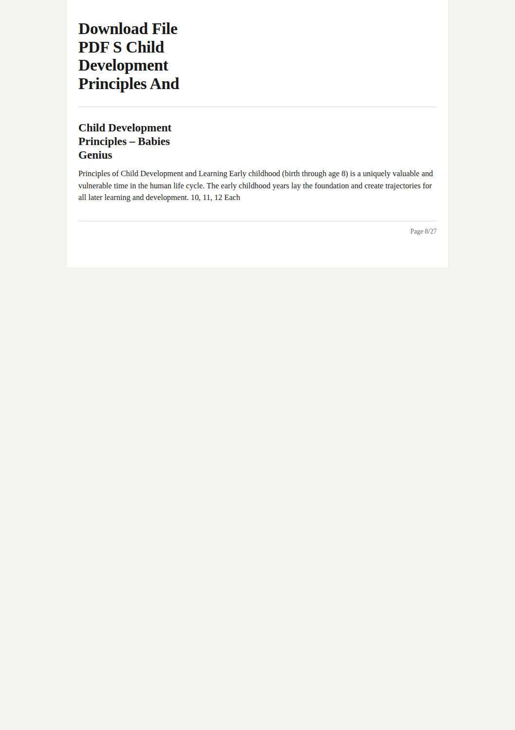Download File PDF S Child Development Principles And
Child Development Principles – Babies Genius
Principles of Child Development and Learning Early childhood (birth through age 8) is a uniquely valuable and vulnerable time in the human life cycle. The early childhood years lay the foundation and create trajectories for all later learning and development. 10, 11, 12 Each
Page 8/27